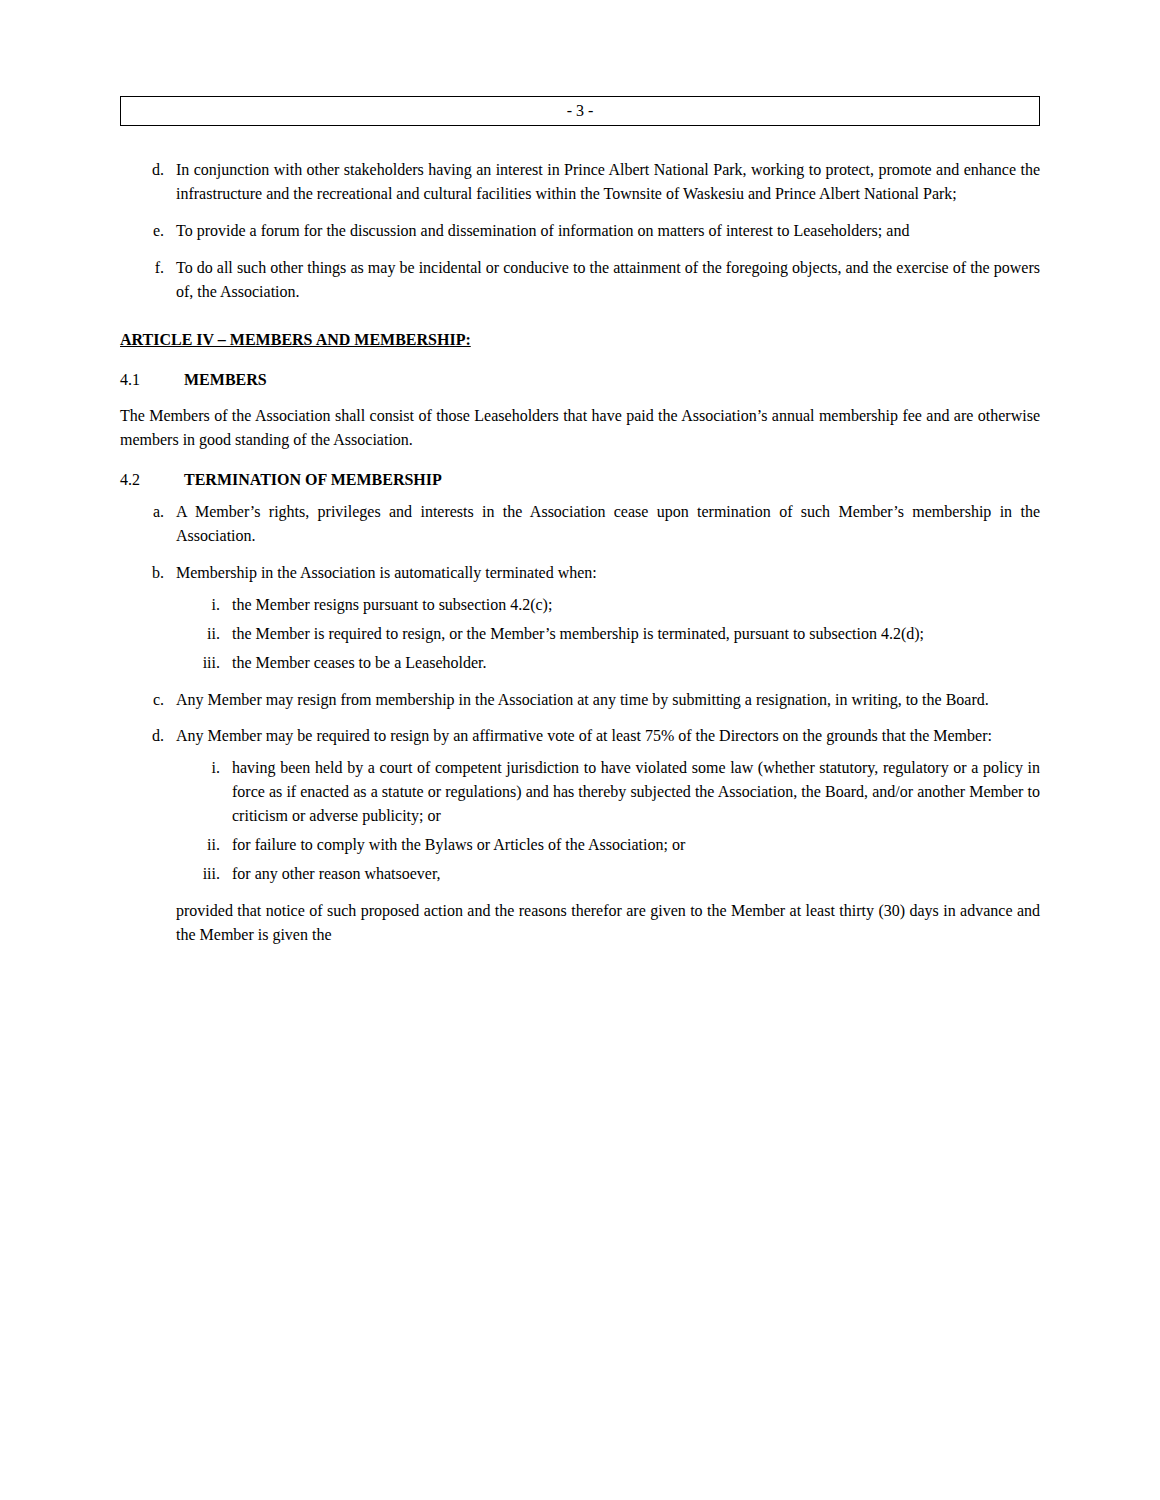- 3 -
In conjunction with other stakeholders having an interest in Prince Albert National Park, working to protect, promote and enhance the infrastructure and the recreational and cultural facilities within the Townsite of Waskesiu and Prince Albert National Park;
To provide a forum for the discussion and dissemination of information on matters of interest to Leaseholders; and
To do all such other things as may be incidental or conducive to the attainment of the foregoing objects, and the exercise of the powers of, the Association.
ARTICLE IV – MEMBERS AND MEMBERSHIP:
4.1 MEMBERS
The Members of the Association shall consist of those Leaseholders that have paid the Association’s annual membership fee and are otherwise members in good standing of the Association.
4.2 TERMINATION OF MEMBERSHIP
A Member’s rights, privileges and interests in the Association cease upon termination of such Member’s membership in the Association.
Membership in the Association is automatically terminated when:
the Member resigns pursuant to subsection 4.2(c);
the Member is required to resign, or the Member’s membership is terminated, pursuant to subsection 4.2(d);
the Member ceases to be a Leaseholder.
Any Member may resign from membership in the Association at any time by submitting a resignation, in writing, to the Board.
Any Member may be required to resign by an affirmative vote of at least 75% of the Directors on the grounds that the Member:
having been held by a court of competent jurisdiction to have violated some law (whether statutory, regulatory or a policy in force as if enacted as a statute or regulations) and has thereby subjected the Association, the Board, and/or another Member to criticism or adverse publicity; or
for failure to comply with the Bylaws or Articles of the Association; or
for any other reason whatsoever,
provided that notice of such proposed action and the reasons therefor are given to the Member at least thirty (30) days in advance and the Member is given the